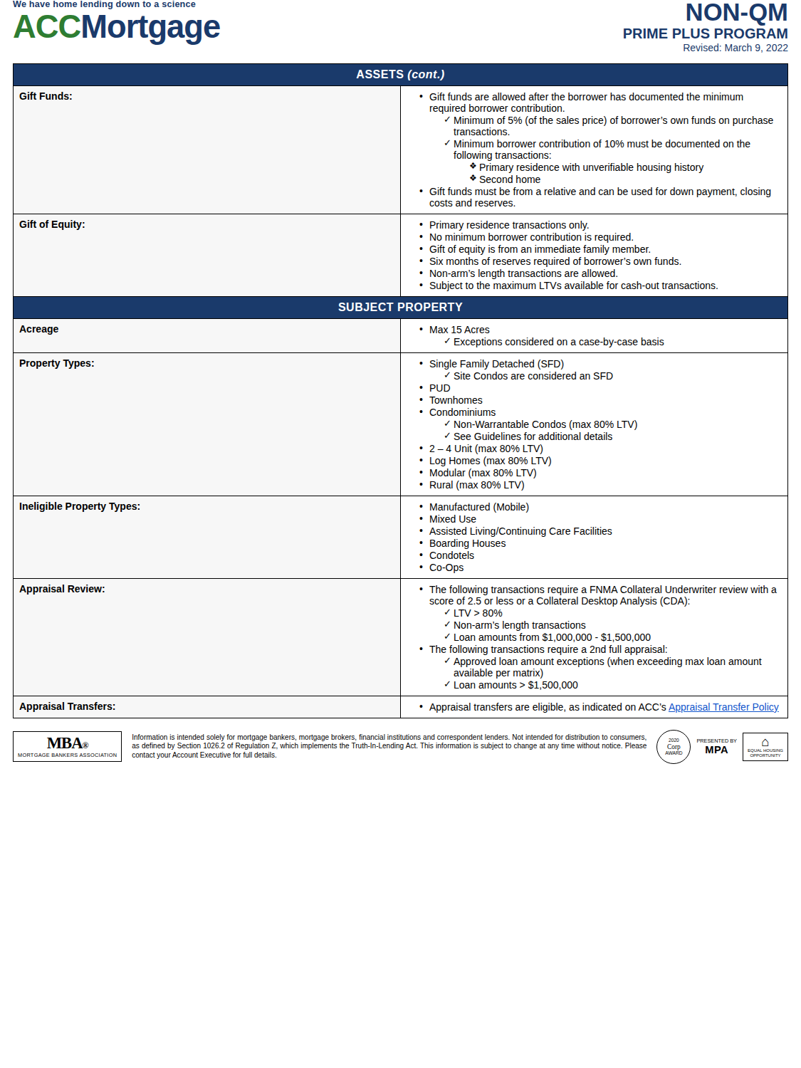We have home lending down to a science
ACC Mortgage
NON-QM
PRIME PLUS PROGRAM
Revised: March 9, 2022
| ASSETS (cont.) |
| Gift Funds: | Gift funds are allowed after the borrower has documented the minimum required borrower contribution. Minimum of 5% (of the sales price) of borrower’s own funds on purchase transactions. Minimum borrower contribution of 10% must be documented on the following transactions: Primary residence with unverifiable housing history Second home Gift funds must be from a relative and can be used for down payment, closing costs and reserves. |
| Gift of Equity: | Primary residence transactions only. No minimum borrower contribution is required. Gift of equity is from an immediate family member. Six months of reserves required of borrower’s own funds. Non-arm’s length transactions are allowed. Subject to the maximum LTVs available for cash-out transactions. |
| SUBJECT PROPERTY |
| Acreage | Max 15 Acres Exceptions considered on a case-by-case basis |
| Property Types: | Single Family Detached (SFD) Site Condos are considered an SFD PUD Townhomes Condominiums Non-Warrantable Condos (max 80% LTV) See Guidelines for additional details 2 – 4 Unit (max 80% LTV) Log Homes (max 80% LTV) Modular (max 80% LTV) Rural (max 80% LTV) |
| Ineligible Property Types: | Manufactured (Mobile) Mixed Use Assisted Living/Continuing Care Facilities Boarding Houses Condotels Co-Ops |
| Appraisal Review: | The following transactions require a FNMA Collateral Underwriter review with a score of 2.5 or less or a Collateral Desktop Analysis (CDA): LTV > 80% Non-arm’s length transactions Loan amounts from $1,000,000 - $1,500,000 The following transactions require a 2nd full appraisal: Approved loan amount exceptions (when exceeding max loan amount available per matrix) Loan amounts > $1,500,000 |
| Appraisal Transfers: | Appraisal transfers are eligible, as indicated on ACC’s Appraisal Transfer Policy |
MBA®
MORTGAGE BANKERS ASSOCIATION
Information is intended solely for mortgage bankers, mortgage brokers, financial institutions and correspondent lenders. Not intended for distribution to consumers, as defined by Section 1026.2 of Regulation Z, which implements the Truth-In-Lending Act. This information is subject to change at any time without notice. Please contact your Account Executive for full details.
2020
Corp
AWARD
PRESENTED BY
MPA
⌂
EQUAL HOUSING
OPPORTUNITY